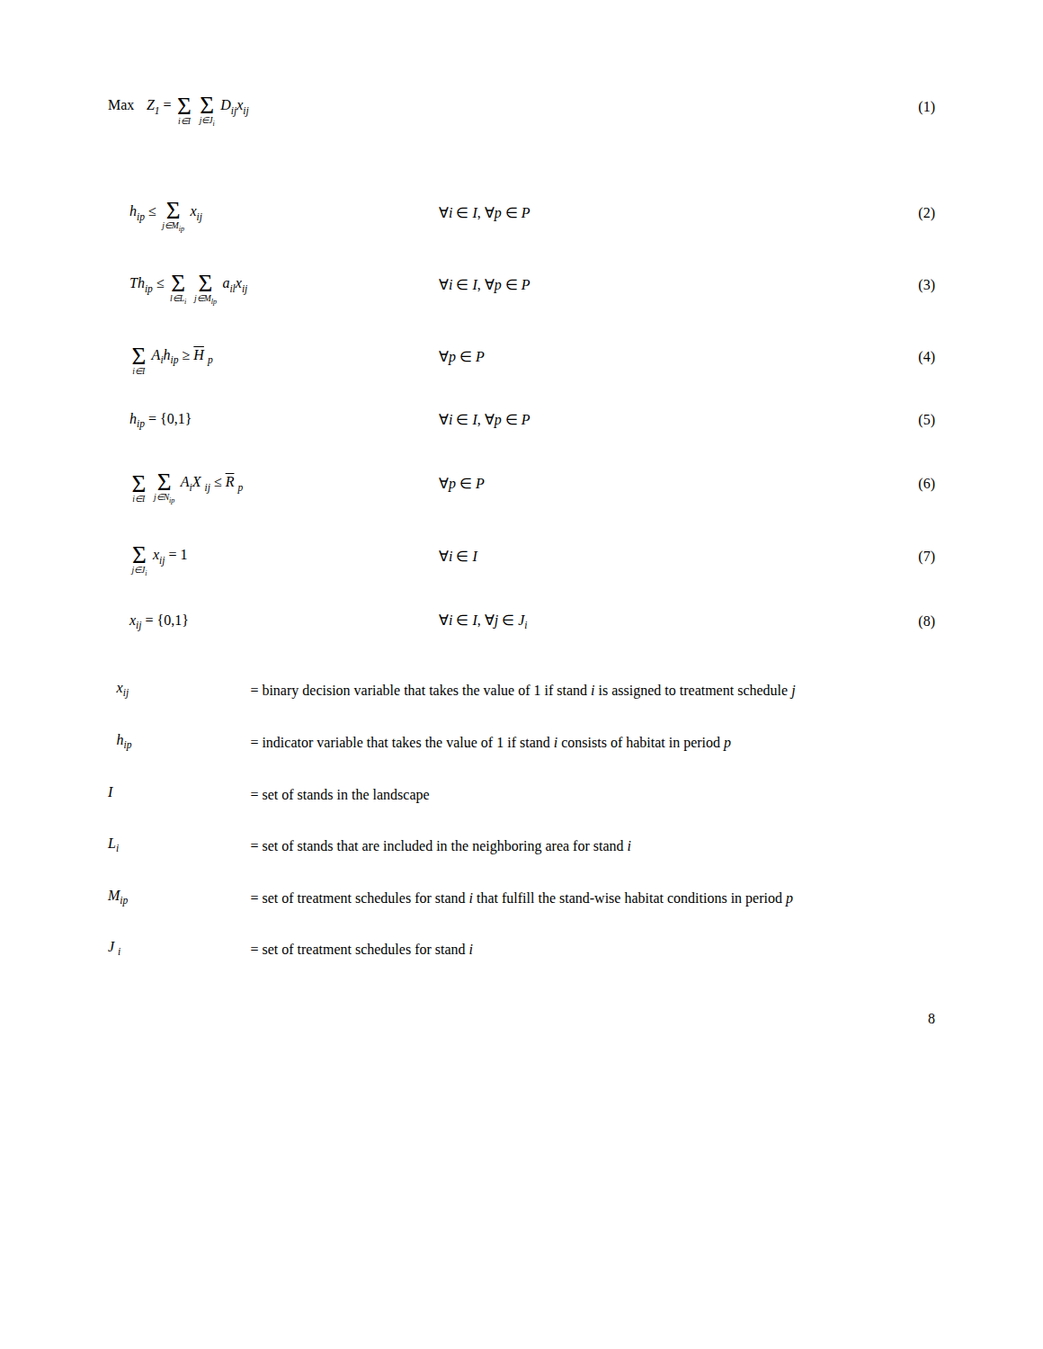Max Z 1 = Σi∈I Σj∈Ji Dij xij
(1)
hip ≤ Σj∈Mip xij
∀i ∈ I, ∀p ∈ P
(2)
Th ip ≤ Σl∈Li Σj∈Mlp ail xij
∀i ∈ I, ∀p ∈ P
(3)
Σi∈I Aihip ≥ H p
∀p ∈ P
(4)
hip = {0,1}
∀i ∈ I, ∀p ∈ P
(5)
Σi∈I Σj∈Nip AiX ij ≤ R p
∀p ∈ P
(6)
Σj∈Ji xij = 1
∀i ∈ I
(7)
xij = {0,1}
∀i ∈ I, ∀j ∈ Ji
(8)
xij
= binary decision variable that takes the value of 1 if stand i is assigned to treatment schedule j
hip
= indicator variable that takes the value of 1 if stand i consists of habitat in period p
I
= set of stands in the landscape
Li
= set of stands that are included in the neighboring area for stand i
Mip
= set of treatment schedules for stand i that fulfill the stand-wise habitat conditions in period p
J i
= set of treatment schedules for stand i
8